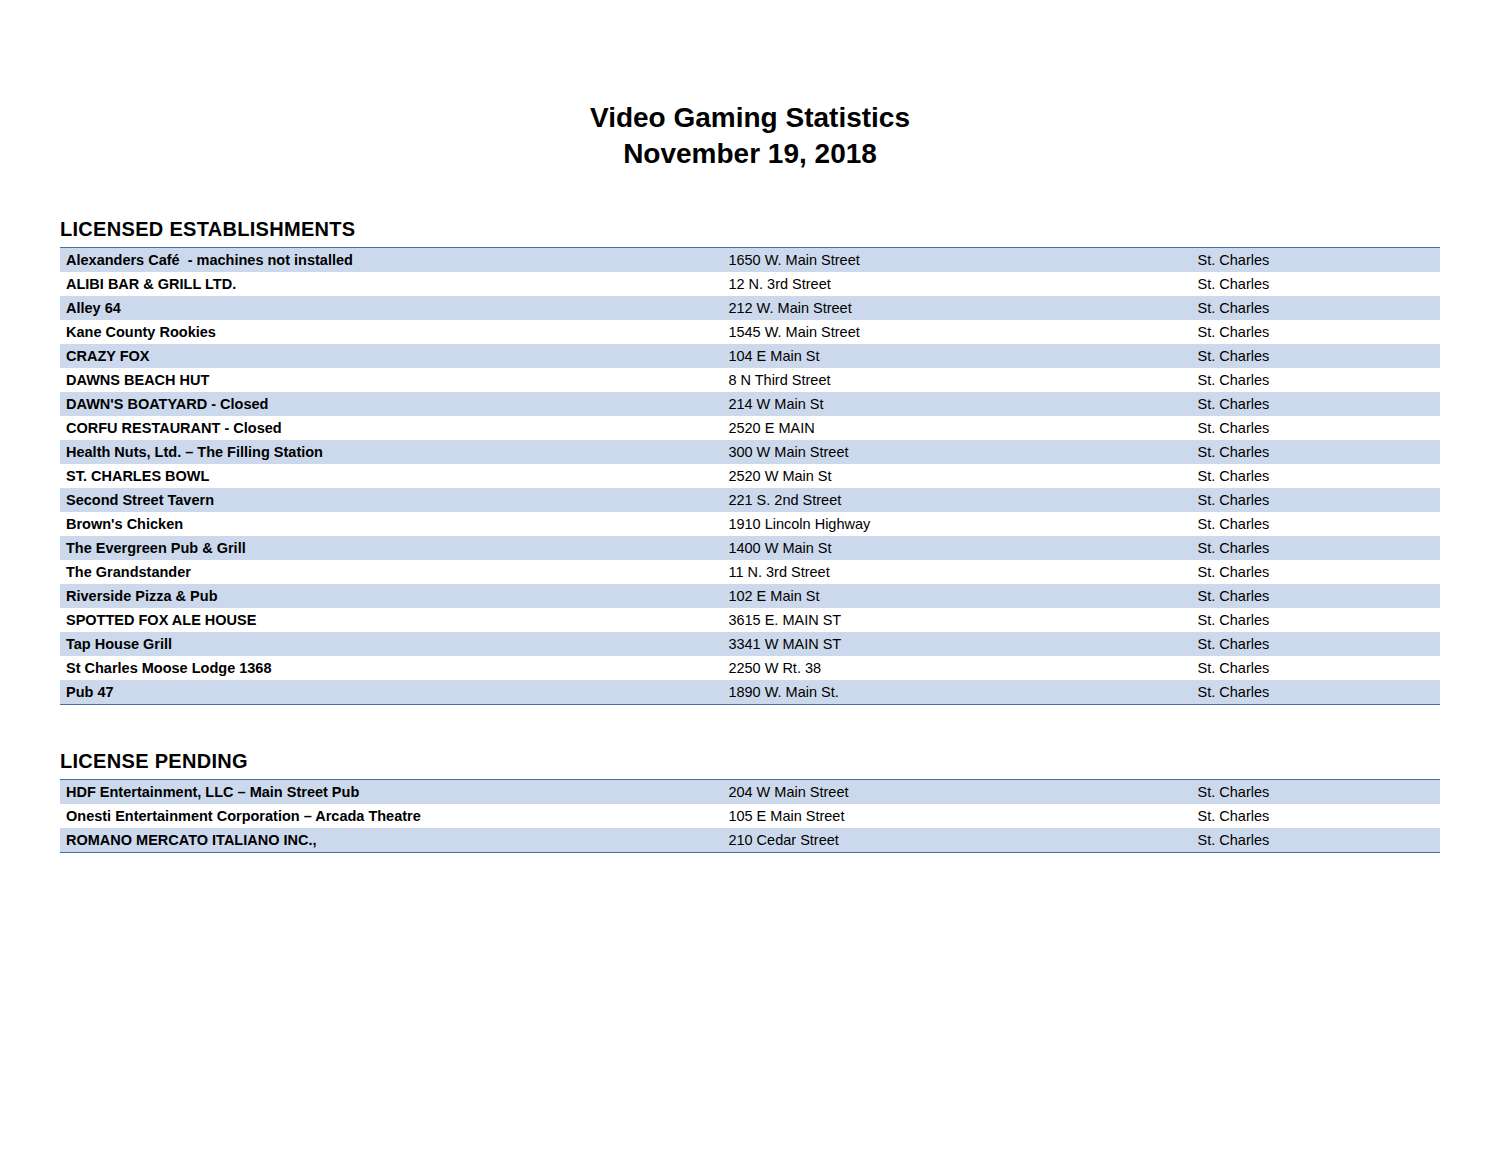Video Gaming Statistics
November 19, 2018
LICENSED ESTABLISHMENTS
| Alexanders Café - machines not installed | 1650 W. Main Street | St. Charles |
| ALIBI BAR & GRILL LTD. | 12 N. 3rd Street | St. Charles |
| Alley 64 | 212 W. Main Street | St. Charles |
| Kane County Rookies | 1545 W. Main Street | St. Charles |
| CRAZY FOX | 104 E Main St | St. Charles |
| DAWNS BEACH HUT | 8 N Third Street | St. Charles |
| DAWN'S BOATYARD - Closed | 214 W Main St | St. Charles |
| CORFU RESTAURANT - Closed | 2520 E MAIN | St. Charles |
| Health Nuts, Ltd. – The Filling Station | 300 W Main Street | St. Charles |
| ST. CHARLES BOWL | 2520 W Main St | St. Charles |
| Second Street Tavern | 221 S. 2nd Street | St. Charles |
| Brown's Chicken | 1910 Lincoln Highway | St. Charles |
| The Evergreen Pub & Grill | 1400 W Main St | St. Charles |
| The Grandstander | 11 N. 3rd Street | St. Charles |
| Riverside Pizza & Pub | 102 E Main St | St. Charles |
| SPOTTED FOX ALE HOUSE | 3615 E. MAIN ST | St. Charles |
| Tap House Grill | 3341 W MAIN ST | St. Charles |
| St Charles Moose Lodge 1368 | 2250 W Rt. 38 | St. Charles |
| Pub 47 | 1890 W. Main St. | St. Charles |
LICENSE PENDING
| HDF Entertainment, LLC – Main Street Pub | 204 W Main Street | St. Charles |
| Onesti Entertainment Corporation – Arcada Theatre | 105 E Main Street | St. Charles |
| ROMANO MERCATO ITALIANO INC., | 210 Cedar Street | St. Charles |